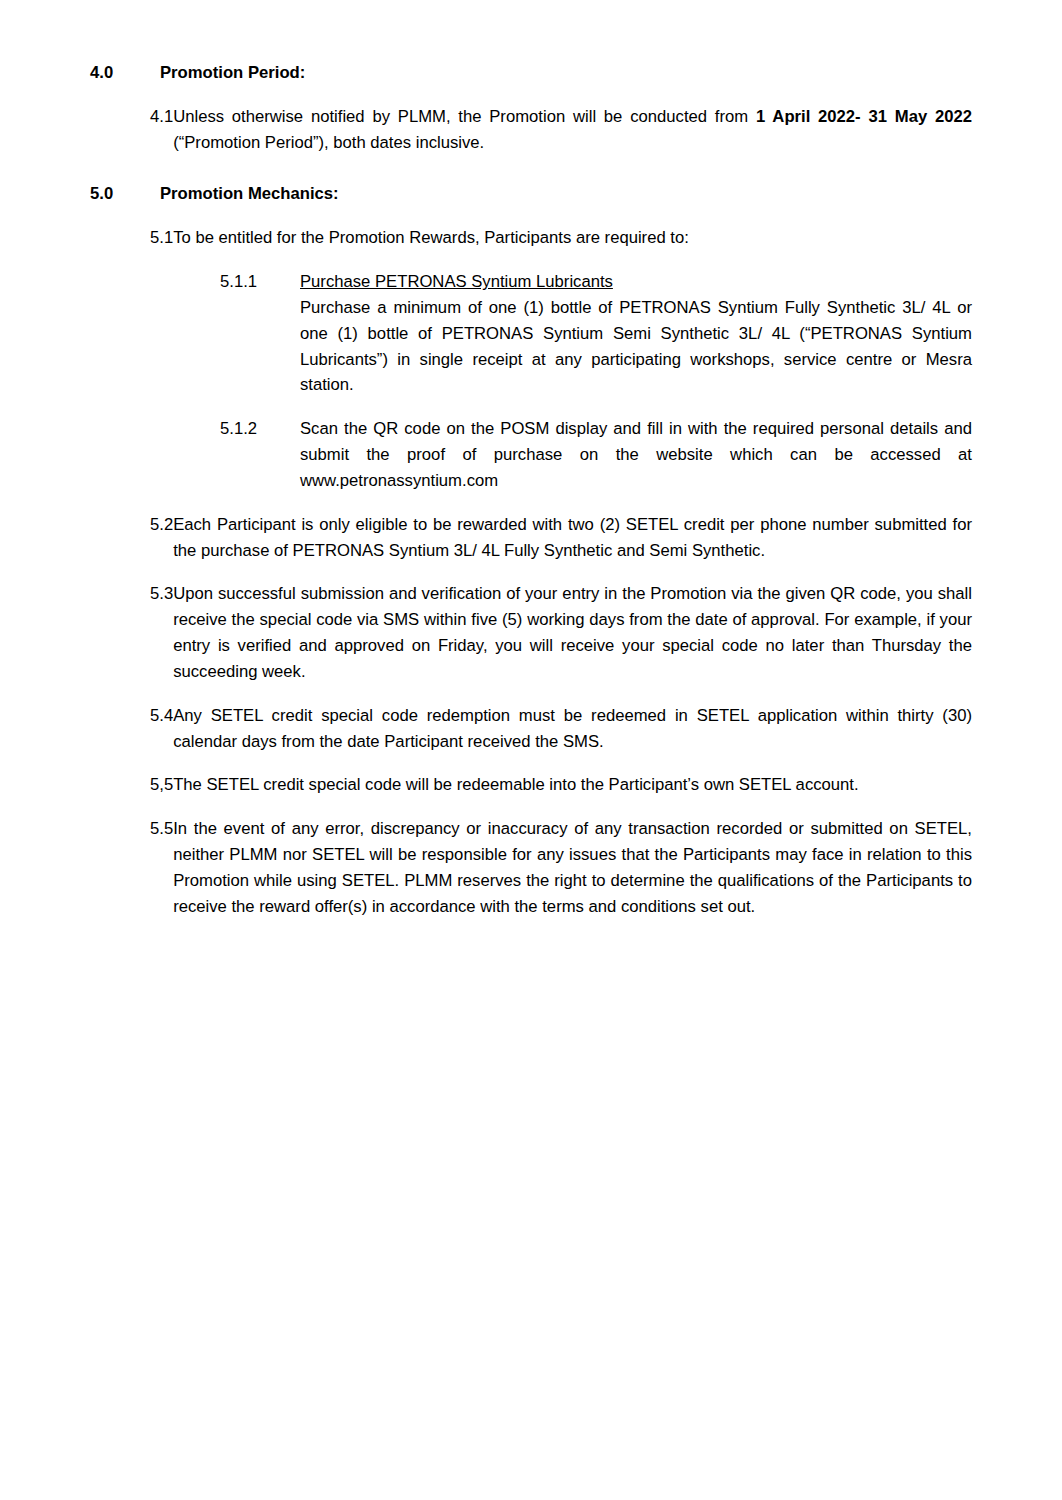4.0 Promotion Period:
4.1 Unless otherwise notified by PLMM, the Promotion will be conducted from 1 April 2022- 31 May 2022 (“Promotion Period”), both dates inclusive.
5.0 Promotion Mechanics:
5.1 To be entitled for the Promotion Rewards, Participants are required to:
5.1.1 Purchase PETRONAS Syntium Lubricants
Purchase a minimum of one (1) bottle of PETRONAS Syntium Fully Synthetic 3L/ 4L or one (1) bottle of PETRONAS Syntium Semi Synthetic 3L/ 4L (“PETRONAS Syntium Lubricants”) in single receipt at any participating workshops, service centre or Mesra station.
5.1.2 Scan the QR code on the POSM display and fill in with the required personal details and submit the proof of purchase on the website which can be accessed at www.petronassyntium.com
5.2 Each Participant is only eligible to be rewarded with two (2) SETEL credit per phone number submitted for the purchase of PETRONAS Syntium 3L/ 4L Fully Synthetic and Semi Synthetic.
5.3 Upon successful submission and verification of your entry in the Promotion via the given QR code, you shall receive the special code via SMS within five (5) working days from the date of approval. For example, if your entry is verified and approved on Friday, you will receive your special code no later than Thursday the succeeding week.
5.4 Any SETEL credit special code redemption must be redeemed in SETEL application within thirty (30) calendar days from the date Participant received the SMS.
5,5 The SETEL credit special code will be redeemable into the Participant’s own SETEL account.
5.5 In the event of any error, discrepancy or inaccuracy of any transaction recorded or submitted on SETEL, neither PLMM nor SETEL will be responsible for any issues that the Participants may face in relation to this Promotion while using SETEL. PLMM reserves the right to determine the qualifications of the Participants to receive the reward offer(s) in accordance with the terms and conditions set out.